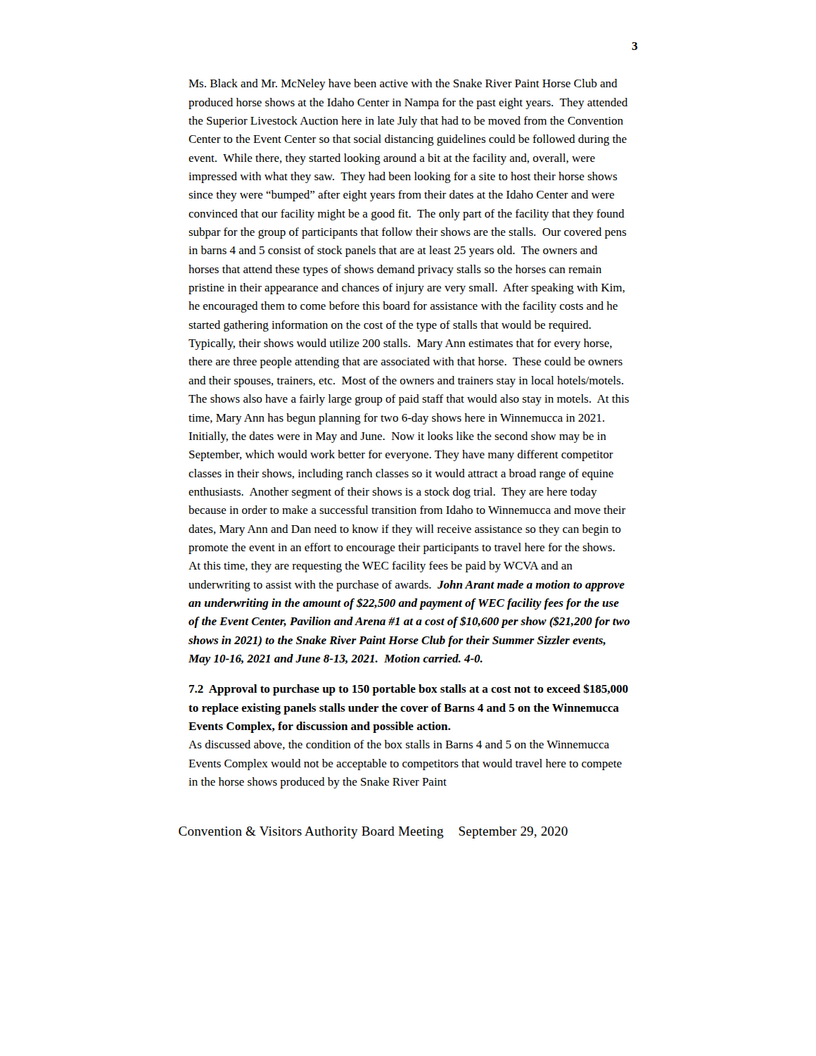3
Ms. Black and Mr. McNeley have been active with the Snake River Paint Horse Club and produced horse shows at the Idaho Center in Nampa for the past eight years. They attended the Superior Livestock Auction here in late July that had to be moved from the Convention Center to the Event Center so that social distancing guidelines could be followed during the event. While there, they started looking around a bit at the facility and, overall, were impressed with what they saw. They had been looking for a site to host their horse shows since they were “bumped” after eight years from their dates at the Idaho Center and were convinced that our facility might be a good fit. The only part of the facility that they found subpar for the group of participants that follow their shows are the stalls. Our covered pens in barns 4 and 5 consist of stock panels that are at least 25 years old. The owners and horses that attend these types of shows demand privacy stalls so the horses can remain pristine in their appearance and chances of injury are very small. After speaking with Kim, he encouraged them to come before this board for assistance with the facility costs and he started gathering information on the cost of the type of stalls that would be required. Typically, their shows would utilize 200 stalls. Mary Ann estimates that for every horse, there are three people attending that are associated with that horse. These could be owners and their spouses, trainers, etc. Most of the owners and trainers stay in local hotels/motels. The shows also have a fairly large group of paid staff that would also stay in motels. At this time, Mary Ann has begun planning for two 6-day shows here in Winnemucca in 2021. Initially, the dates were in May and June. Now it looks like the second show may be in September, which would work better for everyone. They have many different competitor classes in their shows, including ranch classes so it would attract a broad range of equine enthusiasts. Another segment of their shows is a stock dog trial. They are here today because in order to make a successful transition from Idaho to Winnemucca and move their dates, Mary Ann and Dan need to know if they will receive assistance so they can begin to promote the event in an effort to encourage their participants to travel here for the shows. At this time, they are requesting the WEC facility fees be paid by WCVA and an underwriting to assist with the purchase of awards. John Arant made a motion to approve an underwriting in the amount of $22,500 and payment of WEC facility fees for the use of the Event Center, Pavilion and Arena #1 at a cost of $10,600 per show ($21,200 for two shows in 2021) to the Snake River Paint Horse Club for their Summer Sizzler events, May 10-16, 2021 and June 8-13, 2021. Motion carried. 4-0.
7.2 Approval to purchase up to 150 portable box stalls at a cost not to exceed $185,000 to replace existing panels stalls under the cover of Barns 4 and 5 on the Winnemucca Events Complex, for discussion and possible action.
As discussed above, the condition of the box stalls in Barns 4 and 5 on the Winnemucca Events Complex would not be acceptable to competitors that would travel here to compete in the horse shows produced by the Snake River Paint
Convention & Visitors Authority Board Meeting September 29, 2020